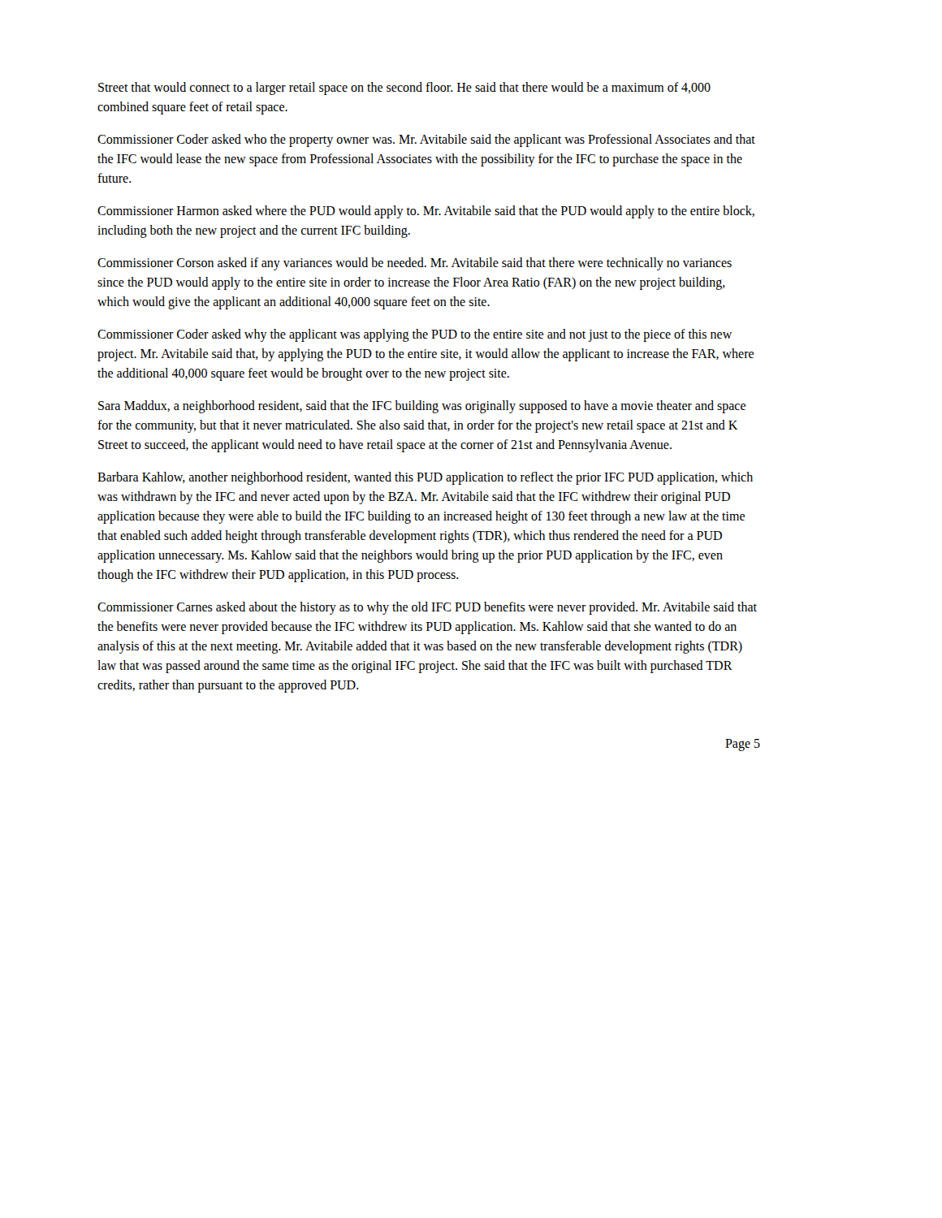Street that would connect to a larger retail space on the second floor. He said that there would be a maximum of 4,000 combined square feet of retail space.
Commissioner Coder asked who the property owner was. Mr. Avitabile said the applicant was Professional Associates and that the IFC would lease the new space from Professional Associates with the possibility for the IFC to purchase the space in the future.
Commissioner Harmon asked where the PUD would apply to. Mr. Avitabile said that the PUD would apply to the entire block, including both the new project and the current IFC building.
Commissioner Corson asked if any variances would be needed. Mr. Avitabile said that there were technically no variances since the PUD would apply to the entire site in order to increase the Floor Area Ratio (FAR) on the new project building, which would give the applicant an additional 40,000 square feet on the site.
Commissioner Coder asked why the applicant was applying the PUD to the entire site and not just to the piece of this new project. Mr. Avitabile said that, by applying the PUD to the entire site, it would allow the applicant to increase the FAR, where the additional 40,000 square feet would be brought over to the new project site.
Sara Maddux, a neighborhood resident, said that the IFC building was originally supposed to have a movie theater and space for the community, but that it never matriculated. She also said that, in order for the project's new retail space at 21st and K Street to succeed, the applicant would need to have retail space at the corner of 21st and Pennsylvania Avenue.
Barbara Kahlow, another neighborhood resident, wanted this PUD application to reflect the prior IFC PUD application, which was withdrawn by the IFC and never acted upon by the BZA. Mr. Avitabile said that the IFC withdrew their original PUD application because they were able to build the IFC building to an increased height of 130 feet through a new law at the time that enabled such added height through transferable development rights (TDR), which thus rendered the need for a PUD application unnecessary. Ms. Kahlow said that the neighbors would bring up the prior PUD application by the IFC, even though the IFC withdrew their PUD application, in this PUD process.
Commissioner Carnes asked about the history as to why the old IFC PUD benefits were never provided. Mr. Avitabile said that the benefits were never provided because the IFC withdrew its PUD application. Ms. Kahlow said that she wanted to do an analysis of this at the next meeting. Mr. Avitabile added that it was based on the new transferable development rights (TDR) law that was passed around the same time as the original IFC project. She said that the IFC was built with purchased TDR credits, rather than pursuant to the approved PUD.
Page 5